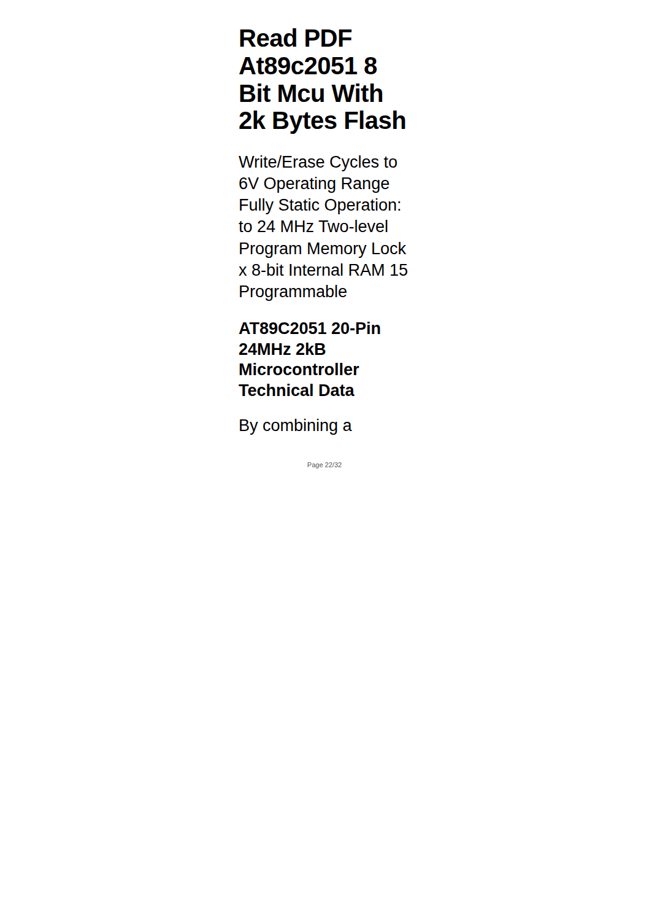Read PDF At89c2051 8 Bit Mcu With 2k Bytes Flash
Write/Erase Cycles to 6V Operating Range Fully Static Operation: to 24 MHz Two-level Program Memory Lock x 8-bit Internal RAM 15 Programmable
AT89C2051 20-Pin 24MHz 2kB Microcontroller Technical Data
By combining a
Page 22/32